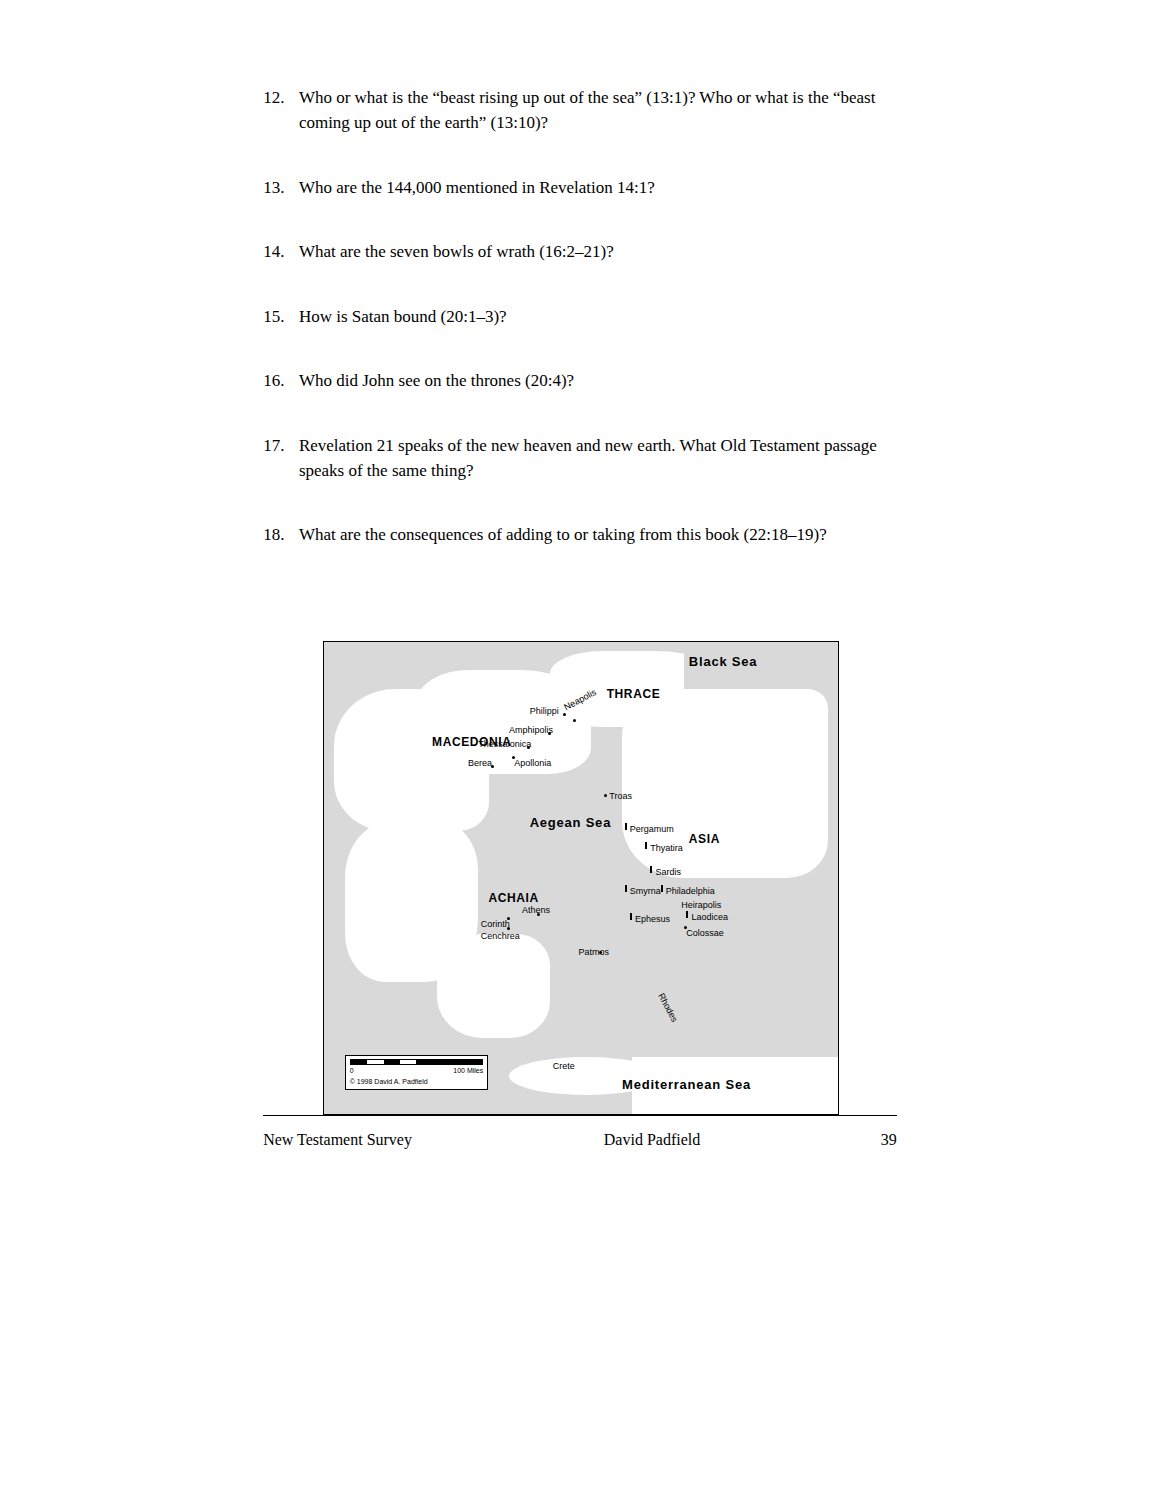12. Who or what is the “beast rising up out of the sea” (13:1)? Who or what is the “beast coming up out of the earth” (13:10)?
13. Who are the 144,000 mentioned in Revelation 14:1?
14. What are the seven bowls of wrath (16:2–21)?
15. How is Satan bound (20:1–3)?
16. Who did John see on the thrones (20:4)?
17. Revelation 21 speaks of the new heaven and new earth. What Old Testament passage speaks of the same thing?
18. What are the consequences of adding to or taking from this book (22:18–19)?
Black Sea THRACE MACEDONIA Aegean Sea ASIA ACHAIA Mediterranean Sea Philippi
Neapolis
Amphipolis
Thessalonica
Apollonia
Berea
Troas
Pergamum
Thyatira
Sardis
Smyrna
Philadelphia Heirapolis
Laodicea Colossae
Ephesus Athens
Corinth
Cenchrea
Patmos
Rhodes Crete
0100 Miles
© 1998 David A. Padfield
New Testament Survey
David Padfield
39